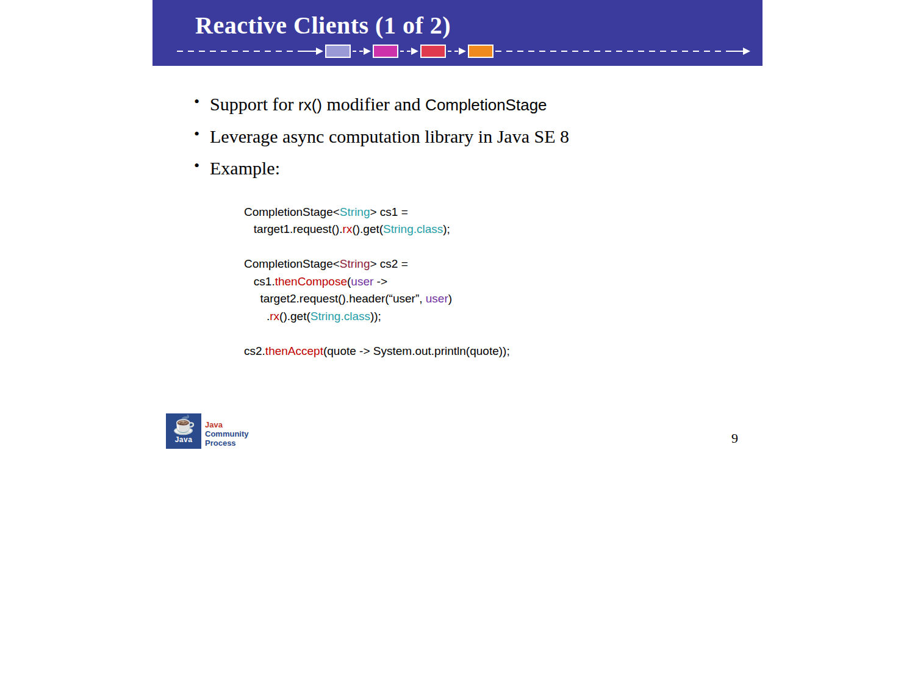Reactive Clients (1 of 2)
Support for rx() modifier and CompletionStage
Leverage async computation library in Java SE 8
Example:
CompletionStage<String> cs1 = target1.request().rx().get(String.class); CompletionStage<String> cs2 = cs1.thenCompose(user -> target2.request().header(“user”, user) .rx().get(String.class)); cs2.thenAccept(quote -> System.out.println(quote));
☕ Java
Java
Community
Process
9